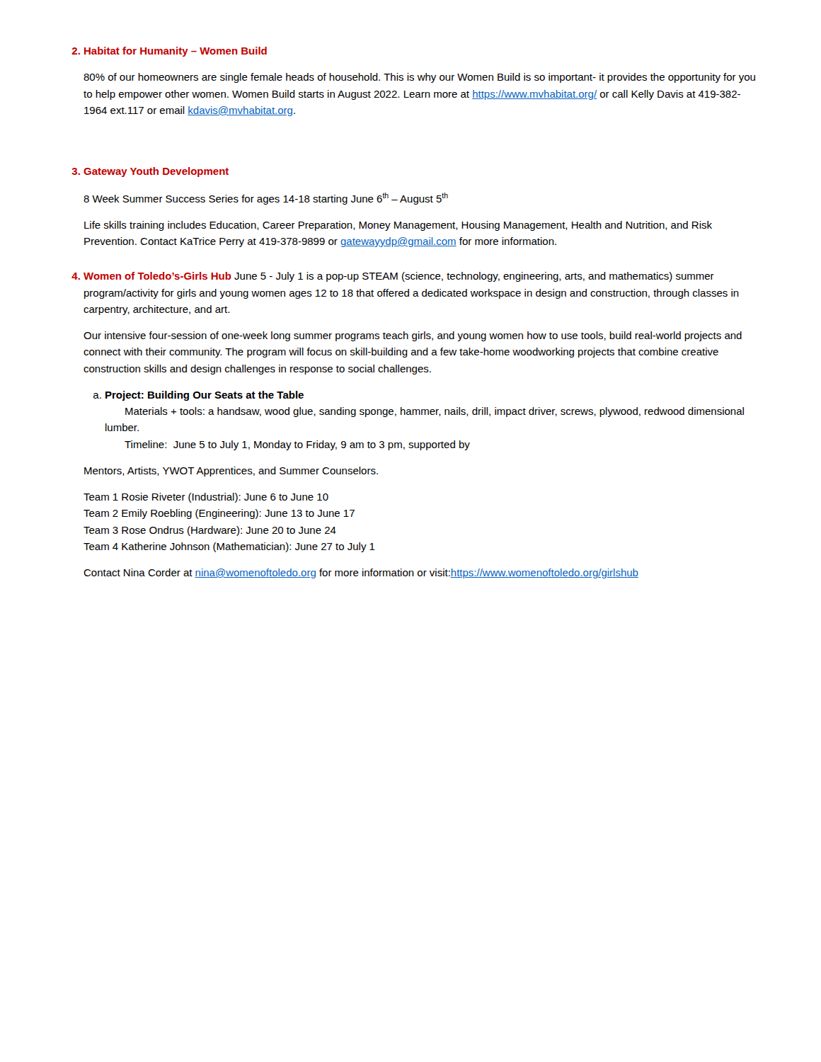Habitat for Humanity – Women Build
80% of our homeowners are single female heads of household. This is why our Women Build is so important- it provides the opportunity for you to help empower other women. Women Build starts in August 2022. Learn more at https://www.mvhabitat.org/ or call Kelly Davis at 419-382-1964 ext.117 or email kdavis@mvhabitat.org.
Gateway Youth Development
8 Week Summer Success Series for ages 14-18 starting June 6th – August 5th
Life skills training includes Education, Career Preparation, Money Management, Housing Management, Health and Nutrition, and Risk Prevention. Contact KaTrice Perry at 419-378-9899 or gatewayydp@gmail.com for more information.
Women of Toledo’s-Girls Hub June 5 - July 1 is a pop-up STEAM (science, technology, engineering, arts, and mathematics) summer program/activity for girls and young women ages 12 to 18 that offered a dedicated workspace in design and construction, through classes in carpentry, architecture, and art.
Our intensive four-session of one-week long summer programs teach girls, and young women how to use tools, build real-world projects and connect with their community. The program will focus on skill-building and a few take-home woodworking projects that combine creative construction skills and design challenges in response to social challenges.
Project: Building Our Seats at the Table
Materials + tools: a handsaw, wood glue, sanding sponge, hammer, nails, drill, impact driver, screws, plywood, redwood dimensional lumber.
Timeline: June 5 to July 1, Monday to Friday, 9 am to 3 pm, supported by
Mentors, Artists, YWOT Apprentices, and Summer Counselors.
Team 1 Rosie Riveter (Industrial): June 6 to June 10
Team 2 Emily Roebling (Engineering): June 13 to June 17
Team 3 Rose Ondrus (Hardware): June 20 to June 24
Team 4 Katherine Johnson (Mathematician): June 27 to July 1
Contact Nina Corder at nina@womenoftoledo.org for more information or visit:https://www.womenoftoledo.org/girlshub